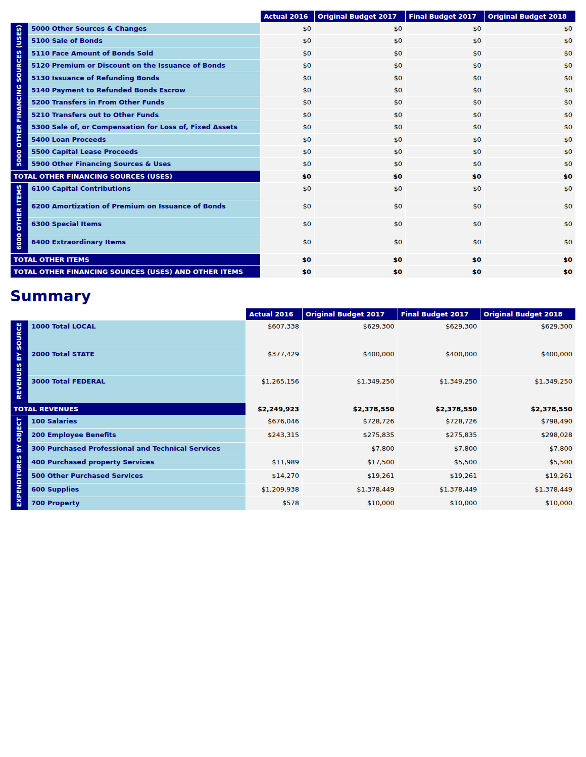| | | Actual 2016 | Original Budget 2017 | Final Budget 2017 | Original Budget 2018 |
| --- | --- | --- | --- | --- | --- |
| 5000 OTHER FINANCING SOURCES (USES) | 5000 Other Sources & Changes | $0 | $0 | $0 | $0 |
| 5100 Sale of Bonds | $0 | $0 | $0 | $0 |
| 5110 Face Amount of Bonds Sold | $0 | $0 | $0 | $0 |
| 5120 Premium or Discount on the Issuance of Bonds | $0 | $0 | $0 | $0 |
| 5130 Issuance of Refunding Bonds | $0 | $0 | $0 | $0 |
| 5140 Payment to Refunded Bonds Escrow | $0 | $0 | $0 | $0 |
| 5200 Transfers in From Other Funds | $0 | $0 | $0 | $0 |
| 5210 Transfers out to Other Funds | $0 | $0 | $0 | $0 |
| 5300 Sale of, or Compensation for Loss of, Fixed Assets | $0 | $0 | $0 | $0 |
| 5400 Loan Proceeds | $0 | $0 | $0 | $0 |
| 5500 Capital Lease Proceeds | $0 | $0 | $0 | $0 |
| 5900 Other Financing Sources & Uses | $0 | $0 | $0 | $0 |
| TOTAL OTHER FINANCING SOURCES (USES) | $0 | $0 | $0 | $0 |
| 6000 OTHER ITEMS | 6100 Capital Contributions | $0 | $0 | $0 | $0 |
| 6200 Amortization of Premium on Issuance of Bonds | $0 | $0 | $0 | $0 |
| 6300 Special Items | $0 | $0 | $0 | $0 |
| 6400 Extraordinary Items | $0 | $0 | $0 | $0 |
| TOTAL OTHER ITEMS | $0 | $0 | $0 | $0 |
| TOTAL OTHER FINANCING SOURCES (USES) AND OTHER ITEMS | $0 | $0 | $0 | $0 |
Summary
| | | Actual 2016 | Original Budget 2017 | Final Budget 2017 | Original Budget 2018 |
| --- | --- | --- | --- | --- | --- |
| REVENUES BY SOURCE | 1000 Total LOCAL | $607,338 | $629,300 | $629,300 | $629,300 |
| 2000 Total STATE | $377,429 | $400,000 | $400,000 | $400,000 |
| 3000 Total FEDERAL | $1,265,156 | $1,349,250 | $1,349,250 | $1,349,250 |
| TOTAL REVENUES | $2,249,923 | $2,378,550 | $2,378,550 | $2,378,550 |
| EXPENDITURES BY OBJECT | 100 Salaries | $676,046 | $728,726 | $728,726 | $798,490 |
| 200 Employee Benefits | $243,315 | $275,835 | $275,835 | $298,028 |
| 300 Purchased Professional and Technical Services | | $7,800 | $7,800 | $7,800 |
| 400 Purchased property Services | $11,989 | $17,500 | $5,500 | $5,500 |
| 500 Other Purchased Services | $14,270 | $19,261 | $19,261 | $19,261 |
| 600 Supplies | $1,209,938 | $1,378,449 | $1,378,449 | $1,378,449 |
| 700 Property | $578 | $10,000 | $10,000 | $10,000 |